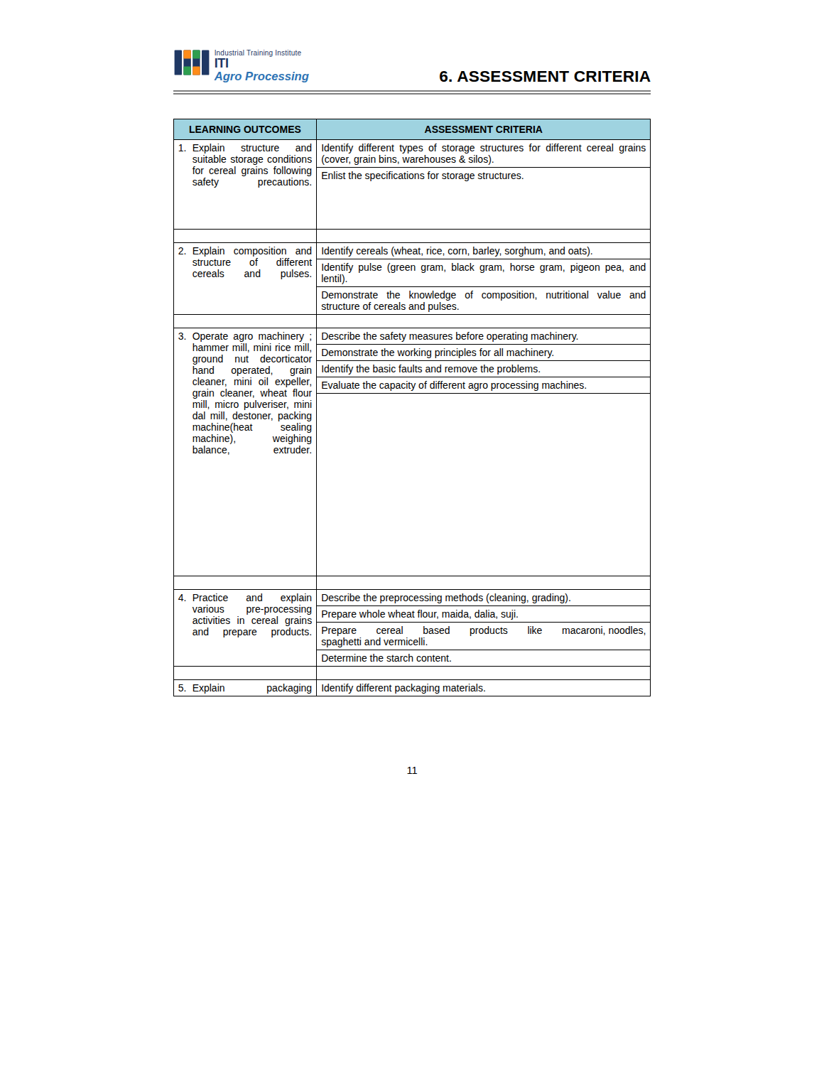Industrial Training Institute ITI Agro Processing
6. ASSESSMENT CRITERIA
| LEARNING OUTCOMES | ASSESSMENT CRITERIA |
| --- | --- |
| 1. Explain structure and suitable storage conditions for cereal grains following safety precautions. | Identify different types of storage structures for different cereal grains (cover, grain bins, warehouses & silos). |
| Enlist the specifications for storage structures. |
| 2. Explain composition and structure of different cereals and pulses. | Identify cereals (wheat, rice, corn, barley, sorghum, and oats). |
| Identify pulse (green gram, black gram, horse gram, pigeon pea, and lentil). |
| Demonstrate the knowledge of composition, nutritional value and structure of cereals and pulses. |
| 3. Operate agro machinery ; hammer mill, mini rice mill, ground nut decorticator hand operated, grain cleaner, mini oil expeller, grain cleaner, wheat flour mill, micro pulveriser, mini dal mill, destoner, packing machine(heat sealing machine), weighing balance, extruder. | Describe the safety measures before operating machinery. |
| Demonstrate the working principles for all machinery. |
| Identify the basic faults and remove the problems. |
| Evaluate the capacity of different agro processing machines. |
| 4. Practice and explain various pre-processing activities in cereal grains and prepare products. | Describe the preprocessing methods (cleaning, grading). |
| Prepare whole wheat flour, maida, dalia, suji. |
| Prepare cereal based products like macaroni, noodles, spaghetti and vermicelli. |
| Determine the starch content. |
| 5. Explain packaging | Identify different packaging materials. |
11